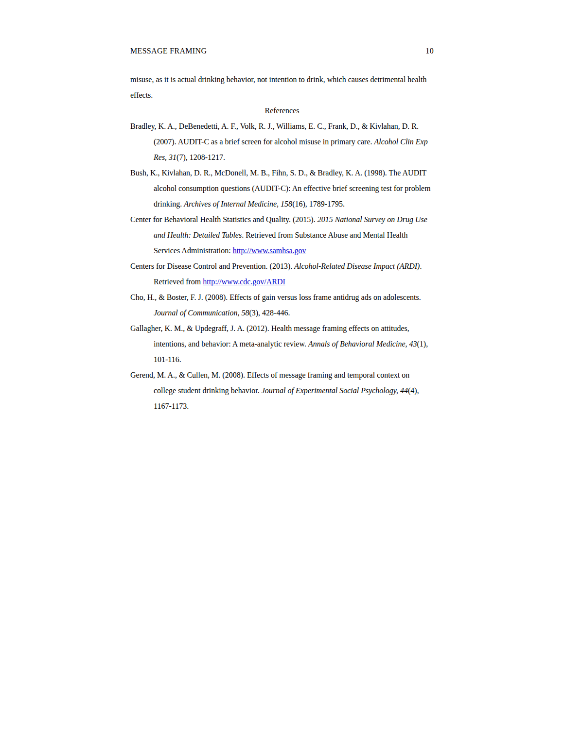Message Framing 10
misuse, as it is actual drinking behavior, not intention to drink, which causes detrimental health effects.
References
Bradley, K. A., DeBenedetti, A. F., Volk, R. J., Williams, E. C., Frank, D., & Kivlahan, D. R. (2007). AUDIT-C as a brief screen for alcohol misuse in primary care. Alcohol Clin Exp Res, 31(7), 1208-1217.
Bush, K., Kivlahan, D. R., McDonell, M. B., Fihn, S. D., & Bradley, K. A. (1998). The AUDIT alcohol consumption questions (AUDIT-C): An effective brief screening test for problem drinking. Archives of Internal Medicine, 158(16), 1789-1795.
Center for Behavioral Health Statistics and Quality. (2015). 2015 National Survey on Drug Use and Health: Detailed Tables. Retrieved from Substance Abuse and Mental Health Services Administration: http://www.samhsa.gov
Centers for Disease Control and Prevention. (2013). Alcohol-Related Disease Impact (ARDI). Retrieved from http://www.cdc.gov/ARDI
Cho, H., & Boster, F. J. (2008). Effects of gain versus loss frame antidrug ads on adolescents. Journal of Communication, 58(3), 428-446.
Gallagher, K. M., & Updegraff, J. A. (2012). Health message framing effects on attitudes, intentions, and behavior: A meta-analytic review. Annals of Behavioral Medicine, 43(1), 101-116.
Gerend, M. A., & Cullen, M. (2008). Effects of message framing and temporal context on college student drinking behavior. Journal of Experimental Social Psychology, 44(4), 1167-1173.